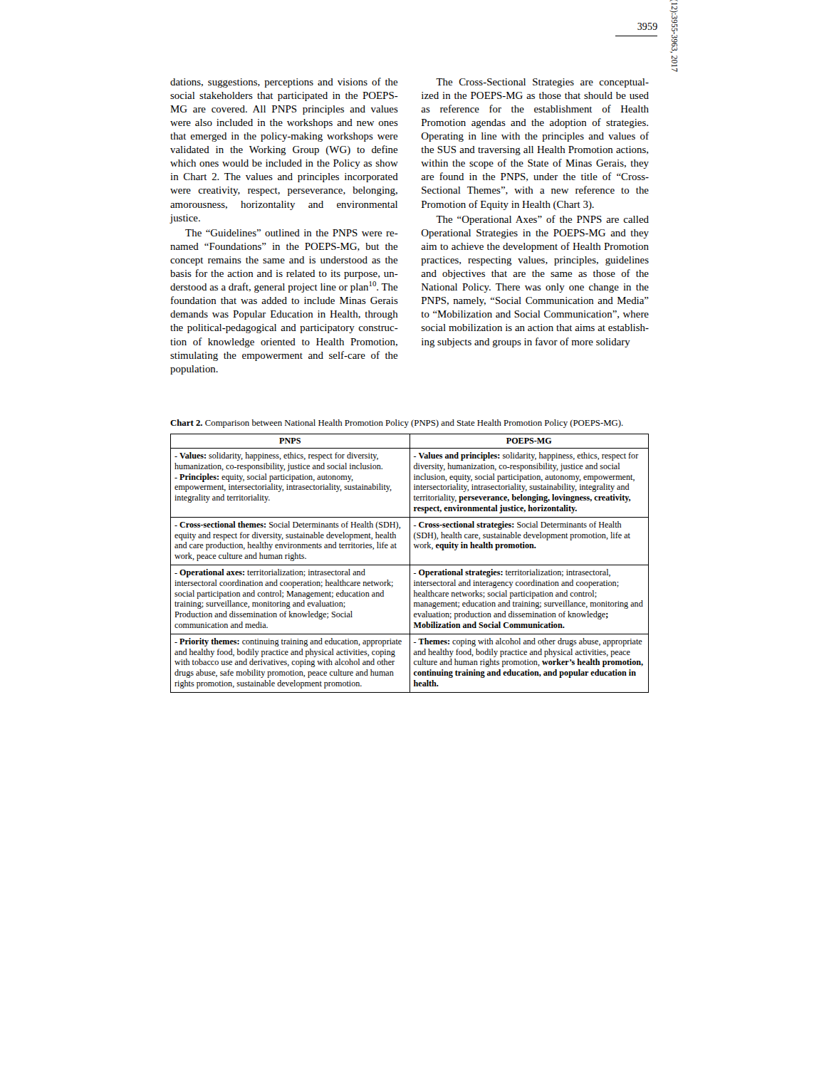3959
Ciência & Saúde Coletiva, 22(12):3955-3963, 2017
dations, suggestions, perceptions and visions of the social stakeholders that participated in the POEPS-MG are covered. All PNPS principles and values were also included in the workshops and new ones that emerged in the policy-making workshops were validated in the Working Group (WG) to define which ones would be included in the Policy as show in Chart 2. The values and principles incorporated were creativity, respect, perseverance, belonging, amorousness, horizontality and environmental justice.
The “Guidelines” outlined in the PNPS were renamed “Foundations” in the POEPS-MG, but the concept remains the same and is understood as the basis for the action and is related to its purpose, understood as a draft, general project line or plan10. The foundation that was added to include Minas Gerais demands was Popular Education in Health, through the political-pedagogical and participatory construction of knowledge oriented to Health Promotion, stimulating the empowerment and self-care of the population.
The Cross-Sectional Strategies are conceptualized in the POEPS-MG as those that should be used as reference for the establishment of Health Promotion agendas and the adoption of strategies. Operating in line with the principles and values of the SUS and traversing all Health Promotion actions, within the scope of the State of Minas Gerais, they are found in the PNPS, under the title of “Cross-Sectional Themes”, with a new reference to the Promotion of Equity in Health (Chart 3).
The “Operational Axes” of the PNPS are called Operational Strategies in the POEPS-MG and they aim to achieve the development of Health Promotion practices, respecting values, principles, guidelines and objectives that are the same as those of the National Policy. There was only one change in the PNPS, namely, “Social Communication and Media” to “Mobilization and Social Communication”, where social mobilization is an action that aims at establishing subjects and groups in favor of more solidary
Chart 2. Comparison between National Health Promotion Policy (PNPS) and State Health Promotion Policy (POEPS-MG).
| PNPS | POEPS-MG |
| --- | --- |
| - Values: solidarity, happiness, ethics, respect for diversity, humanization, co-responsibility, justice and social inclusion. - Principles: equity, social participation, autonomy, empowerment, intersectoriality, intrasectoriality, sustainability, integrality and territoriality. | - Values and principles: solidarity, happiness, ethics, respect for diversity, humanization, co-responsibility, justice and social inclusion, equity, social participation, autonomy, empowerment, intersectoriality, intrasectoriality, sustainability, integrality and territoriality, perseverance, belonging, lovingness, creativity, respect, environmental justice, horizontality. |
| - Cross-sectional themes: Social Determinants of Health (SDH), equity and respect for diversity, sustainable development, health and care production, healthy environments and territories, life at work, peace culture and human rights. | - Cross-sectional strategies: Social Determinants of Health (SDH), health care, sustainable development promotion, life at work, equity in health promotion. |
| - Operational axes: territorialization; intrasectoral and intersectoral coordination and cooperation; healthcare network; social participation and control; Management; education and training; surveillance, monitoring and evaluation; Production and dissemination of knowledge; Social communication and media. | - Operational strategies: territorialization; intrasectoral, intersectoral and interagency coordination and cooperation; healthcare networks; social participation and control; management; education and training; surveillance, monitoring and evaluation; production and dissemination of knowledge ; Mobilization and Social Communication. |
| - Priority themes: continuing training and education, appropriate and healthy food, bodily practice and physical activities, coping with tobacco use and derivatives, coping with alcohol and other drugs abuse, safe mobility promotion, peace culture and human rights promotion, sustainable development promotion. | - Themes: coping with alcohol and other drugs abuse, appropriate and healthy food, bodily practice and physical activities, peace culture and human rights promotion, worker’s health promotion, continuing training and education, and popular education in health. |